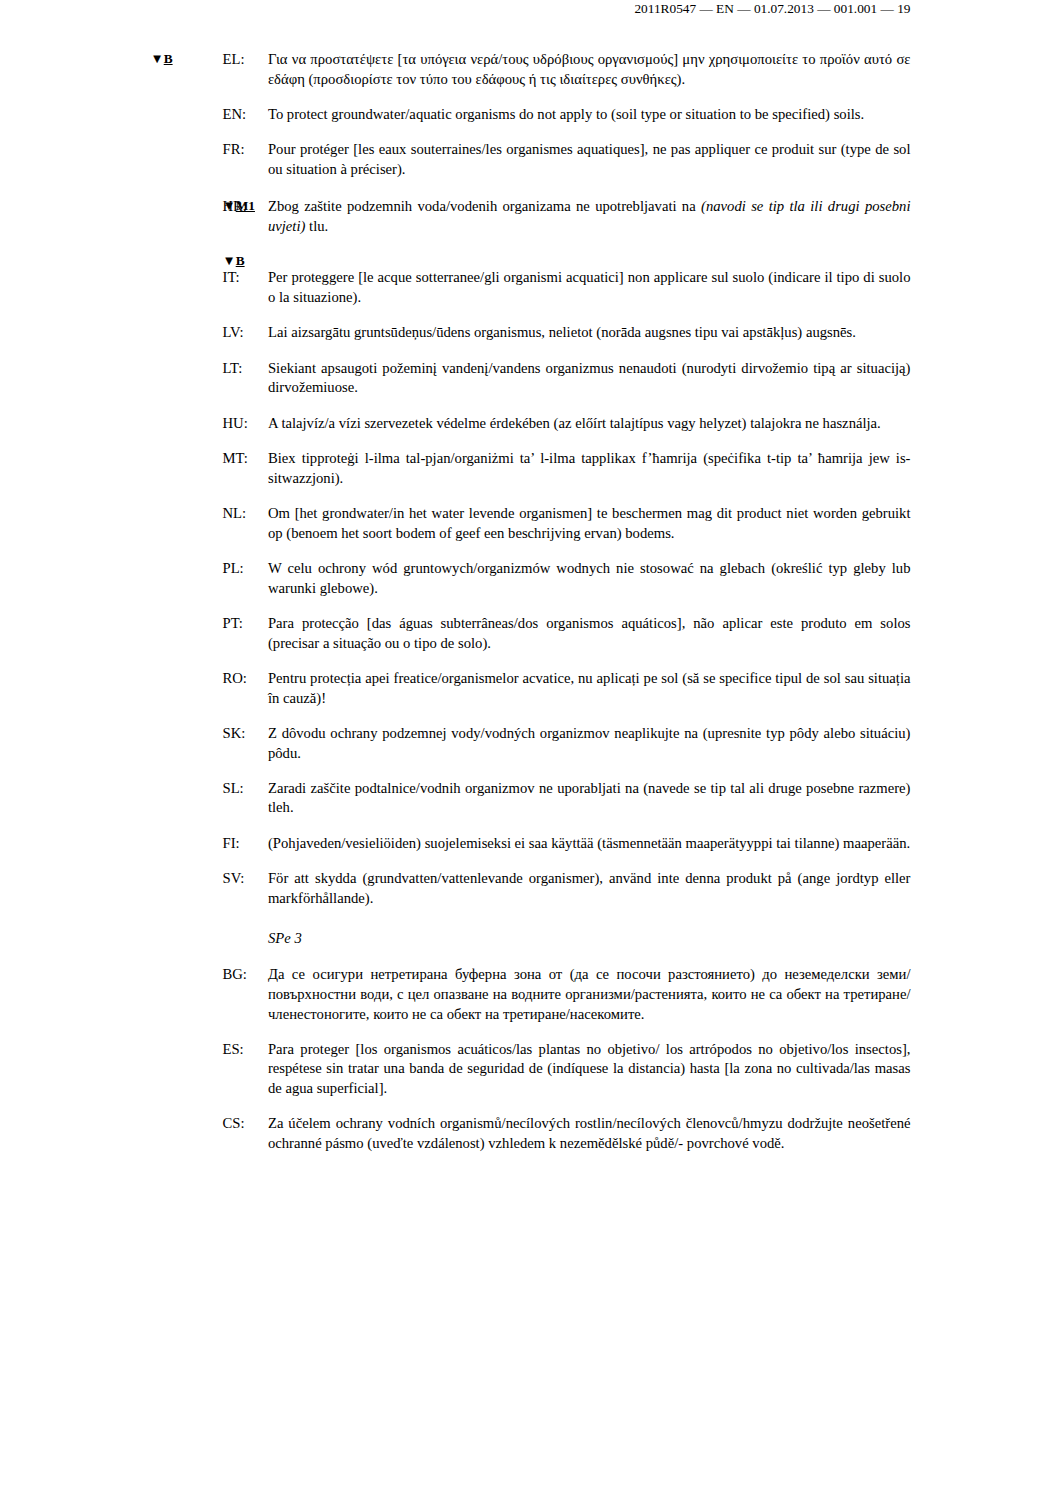2011R0547 — EN — 01.07.2013 — 001.001 — 19
▼B
EL:
Για να προστατέψετε [τα υπόγεια νερά/τους υδρόβιους οργανισμούς] μην χρησιμοποιείτε το προϊόν αυτό σε εδάφη (προσδιορίστε τον τύπο του εδάφους ή τις ιδιαίτερες συνθήκες).
EN:
To protect groundwater/aquatic organisms do not apply to (soil type or situation to be specified) soils.
FR:
Pour protéger [les eaux souterraines/les organismes aquatiques], ne pas appliquer ce produit sur (type de sol ou situation à préciser).
▼M1
HR:
Zbog zaštite podzemnih voda/vodenih organizama ne upotrebljavati na (navodi se tip tla ili drugi posebni uvjeti) tlu.
▼B
IT:
Per proteggere [le acque sotterranee/gli organismi acquatici] non applicare sul suolo (indicare il tipo di suolo o la situazione).
LV:
Lai aizsargātu gruntsūdeņus/ūdens organismus, nelietot (norāda augsnes tipu vai apstākļus) augsnēs.
LT:
Siekiant apsaugoti požeminį vandenį/vandens organizmus nenaudoti (nurodyti dirvožemio tipą ar situaciją) dirvožemiuose.
HU:
A talajvíz/a vízi szervezetek védelme érdekében (az előírt talajtípus vagy helyzet) talajokra ne használja.
MT:
Biex tipproteġi l-ilma tal-pjan/organiżmi ta’ l-ilma tapplikax f’ħamrija (speċifika t-tip ta’ ħamrija jew is-sitwazzjoni).
NL:
Om [het grondwater/in het water levende organismen] te beschermen mag dit product niet worden gebruikt op (benoem het soort bodem of geef een beschrijving ervan) bodems.
PL:
W celu ochrony wód gruntowych/organizmów wodnych nie stosować na glebach (określić typ gleby lub warunki glebowe).
PT:
Para protecção [das águas subterrâneas/dos organismos aquáticos], não aplicar este produto em solos (precisar a situação ou o tipo de solo).
RO:
Pentru protecția apei freatice/organismelor acvatice, nu aplicați pe sol (să se specifice tipul de sol sau situația în cauză)!
SK:
Z dôvodu ochrany podzemnej vody/vodných organizmov neaplikujte na (upresnite typ pôdy alebo situáciu) pôdu.
SL:
Zaradi zaščite podtalnice/vodnih organizmov ne uporabljati na (navede se tip tal ali druge posebne razmere) tleh.
FI:
(Pohjaveden/vesieliöiden) suojelemiseksi ei saa käyttää (täsmennetään maaperätyyppi tai tilanne) maaperään.
SV:
För att skydda (grundvatten/vattenlevande organismer), använd inte denna produkt på (ange jordtyp eller markförhållande).
SPe 3
BG:
Да се осигури нетретирана буферна зона от (да се посочи разстоянието) до неземеделски земи/повърхностни води, с цел опазване на водните организми/растенията, които не са обект на третиране/членестоногите, които не са обект на третиране/насекомите.
ES:
Para proteger [los organismos acuáticos/las plantas no objetivo/ los artrópodos no objetivo/los insectos], respétese sin tratar una banda de seguridad de (indíquese la distancia) hasta [la zona no cultivada/las masas de agua superficial].
CS:
Za účelem ochrany vodních organismů/necílových rostlin/necílových členovců/hmyzu dodržujte neošetřené ochranné pásmo (uveďte vzdálenost) vzhledem k nezemědělské půdě/- povrchové vodě.